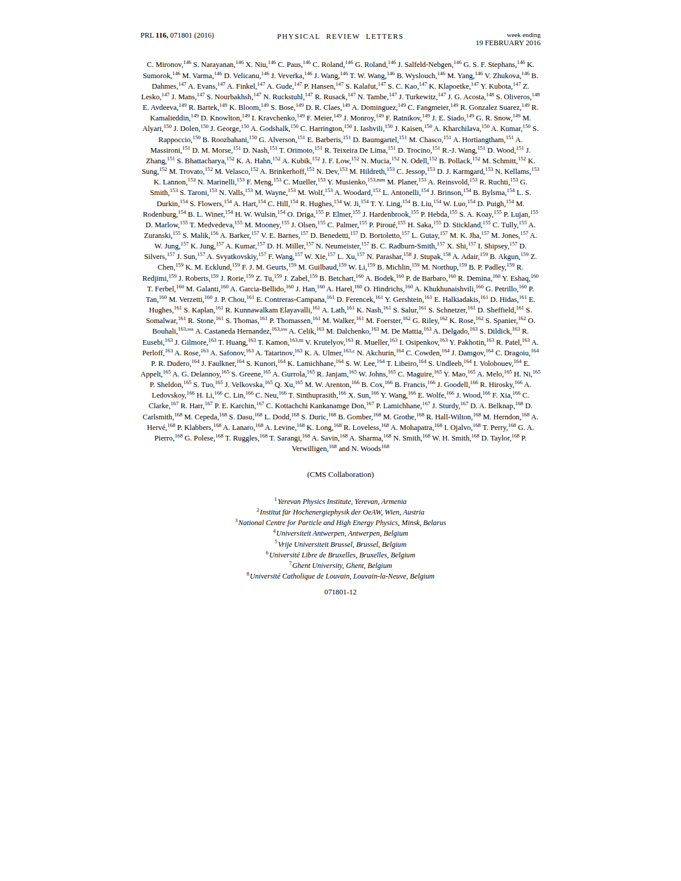PRL 116, 071801 (2016)
Physical Review Letters
week ending
19 FEBRUARY 2016
C. Mironov,146 S. Narayanan,146 X. Niu,146 C. Paus,146 C. Roland,146 G. Roland,146 J. Salfeld-Nebgen,146 G. S. F. Stephans,146 K. Sumorok,146 M. Varma,146 D. Velicanu,146 J. Veverka,146 J. Wang,146 T. W. Wang,146 B. Wyslouch,146 M. Yang,146 V. Zhukova,146 B. Dahmes,147 A. Evans,147 A. Finkel,147 A. Gude,147 P. Hansen,147 S. Kalafut,147 S. C. Kao,147 K. Klapoetke,147 Y. Kubota,147 Z. Lesko,147 J. Mans,147 S. Nourbakhsh,147 N. Ruckstuhl,147 R. Rusack,147 N. Tambe,147 J. Turkewitz,147 J. G. Acosta,148 S. Oliveros,148 E. Avdeeva,149 R. Bartek,149 K. Bloom,149 S. Bose,149 D. R. Claes,149 A. Dominguez,149 C. Fangmeier,149 R. Gonzalez Suarez,149 R. Kamalieddin,149 D. Knowlton,149 I. Kravchenko,149 F. Meier,149 J. Monroy,149 F. Ratnikov,149 J. E. Siado,149 G. R. Snow,149 M. Alyari,150 J. Dolen,150 J. George,150 A. Godshalk,150 C. Harrington,150 I. Iashvili,150 J. Kaisen,150 A. Kharchilava,150 A. Kumar,150 S. Rappoccio,150 B. Roozbahani,150 G. Alverson,151 E. Barberis,151 D. Baumgartel,151 M. Chasco,151 A. Hortiangtham,151 A. Massironi,151 D. M. Morse,151 D. Nash,151 T. Orimoto,151 R. Teixeira De Lima,151 D. Trocino,151 R.-J. Wang,151 D. Wood,151 J. Zhang,151 S. Bhattacharya,152 K. A. Hahn,152 A. Kubik,152 J. F. Low,152 N. Mucia,152 N. Odell,152 B. Pollack,152 M. Schmitt,152 K. Sung,152 M. Trovato,152 M. Velasco,152 A. Brinkerhoff,153 N. Dev,153 M. Hildreth,153 C. Jessop,153 D. J. Karmgard,153 N. Kellams,153 K. Lannon,153 N. Marinelli,153 F. Meng,153 C. Mueller,153 Y. Musienko,153,mm M. Planer,153 A. Reinsvold,153 R. Ruchti,153 G. Smith,153 S. Taroni,153 N. Valls,153 M. Wayne,153 M. Wolf,153 A. Woodard,153 L. Antonelli,154 J. Brinson,154 B. Bylsma,154 L. S. Durkin,154 S. Flowers,154 A. Hart,154 C. Hill,154 R. Hughes,154 W. Ji,154 T. Y. Ling,154 B. Liu,154 W. Luo,154 D. Puigh,154 M. Rodenburg,154 B. L. Winer,154 H. W. Wulsin,154 O. Driga,155 P. Elmer,155 J. Hardenbrook,155 P. Hebda,155 S. A. Koay,155 P. Lujan,155 D. Marlow,155 T. Medvedeva,155 M. Mooney,155 J. Olsen,155 C. Palmer,155 P. Piroué,155 H. Saka,155 D. Stickland,155 C. Tully,155 A. Zuranski,155 S. Malik,156 A. Barker,157 V. E. Barnes,157 D. Benedetti,157 D. Bortoletto,157 L. Gutay,157 M. K. Jha,157 M. Jones,157 A. W. Jung,157 K. Jung,157 A. Kumar,157 D. H. Miller,157 N. Neumeister,157 B. C. Radburn-Smith,157 X. Shi,157 I. Shipsey,157 D. Silvers,157 J. Sun,157 A. Svyatkovskiy,157 F. Wang,157 W. Xie,157 L. Xu,157 N. Parashar,158 J. Stupak,158 A. Adair,159 B. Akgun,159 Z. Chen,159 K. M. Ecklund,159 F. J. M. Geurts,159 M. Guilbaud,159 W. Li,159 B. Michlin,159 M. Northup,159 B. P. Padley,159 R. Redjimi,159 J. Roberts,159 J. Rorie,159 Z. Tu,159 J. Zabel,159 B. Betchart,160 A. Bodek,160 P. de Barbaro,160 R. Demina,160 Y. Eshaq,160 T. Ferbel,160 M. Galanti,160 A. Garcia-Bellido,160 J. Han,160 A. Harel,160 O. Hindrichs,160 A. Khukhunaishvili,160 G. Petrillo,160 P. Tan,160 M. Verzetti,160 J. P. Chou,161 E. Contreras-Campana,161 D. Ferencek,161 Y. Gershtein,161 E. Halkiadakis,161 D. Hidas,161 E. Hughes,161 S. Kaplan,161 R. Kunnawalkam Elayavalli,161 A. Lath,161 K. Nash,161 S. Salur,161 S. Schnetzer,161 D. Sheffield,161 S. Somalwar,161 R. Stone,161 S. Thomas,161 P. Thomassen,161 M. Walker,161 M. Foerster,162 G. Riley,162 K. Rose,162 S. Spanier,162 O. Bouhali,163,sss A. Castaneda Hernandez,163,sss A. Celik,163 M. Dalchenko,163 M. De Mattia,163 A. Delgado,163 S. Dildick,163 R. Eusebi,163 J. Gilmore,163 T. Huang,163 T. Kamon,163,ttt V. Krutelyov,163 R. Mueller,163 I. Osipenkov,163 Y. Pakhotin,163 R. Patel,163 A. Perloff,163 A. Rose,163 A. Safonov,163 A. Tatarinov,163 K. A. Ulmer,163,c N. Akchurin,164 C. Cowden,164 J. Damgov,164 C. Dragoiu,164 P. R. Dudero,164 J. Faulkner,164 S. Kunori,164 K. Lamichhane,164 S. W. Lee,164 T. Libeiro,164 S. Undleeb,164 I. Volobouev,164 E. Appelt,165 A. G. Delannoy,165 S. Greene,165 A. Gurrola,165 R. Janjam,165 W. Johns,165 C. Maguire,165 Y. Mao,165 A. Melo,165 H. Ni,165 P. Sheldon,165 S. Tuo,165 J. Velkovska,165 Q. Xu,165 M. W. Arenton,166 B. Cox,166 B. Francis,166 J. Goodell,166 R. Hirosky,166 A. Ledovskoy,166 H. Li,166 C. Lin,166 C. Neu,166 T. Sinthuprasith,166 X. Sun,166 Y. Wang,166 E. Wolfe,166 J. Wood,166 F. Xia,166 C. Clarke,167 R. Harr,167 P. E. Karchin,167 C. Kottachchi Kankanamge Don,167 P. Lamichhane,167 J. Sturdy,167 D. A. Belknap,168 D. Carlsmith,168 M. Cepeda,168 S. Dasu,168 L. Dodd,168 S. Duric,168 B. Gomber,168 M. Grothe,168 R. Hall-Wilton,168 M. Herndon,168 A. Hervé,168 P. Klabbers,168 A. Lanaro,168 A. Levine,168 K. Long,168 R. Loveless,168 A. Mohapatra,168 I. Ojalvo,168 T. Perry,168 G. A. Pierro,168 G. Polese,168 T. Ruggles,168 T. Sarangi,168 A. Savin,168 A. Sharma,168 N. Smith,168 W. H. Smith,168 D. Taylor,168 P. Verwilligen,168 and N. Woods168
(CMS Collaboration)
Yerevan Physics Institute, Yerevan, Armenia
Institut für Hochenergiephysik der OeAW, Wien, Austria
National Centre for Particle and High Energy Physics, Minsk, Belarus
Universiteit Antwerpen, Antwerpen, Belgium
Vrije Universiteit Brussel, Brussel, Belgium
Université Libre de Bruxelles, Bruxelles, Belgium
Ghent University, Ghent, Belgium
Université Catholique de Louvain, Louvain-la-Neuve, Belgium
071801-12